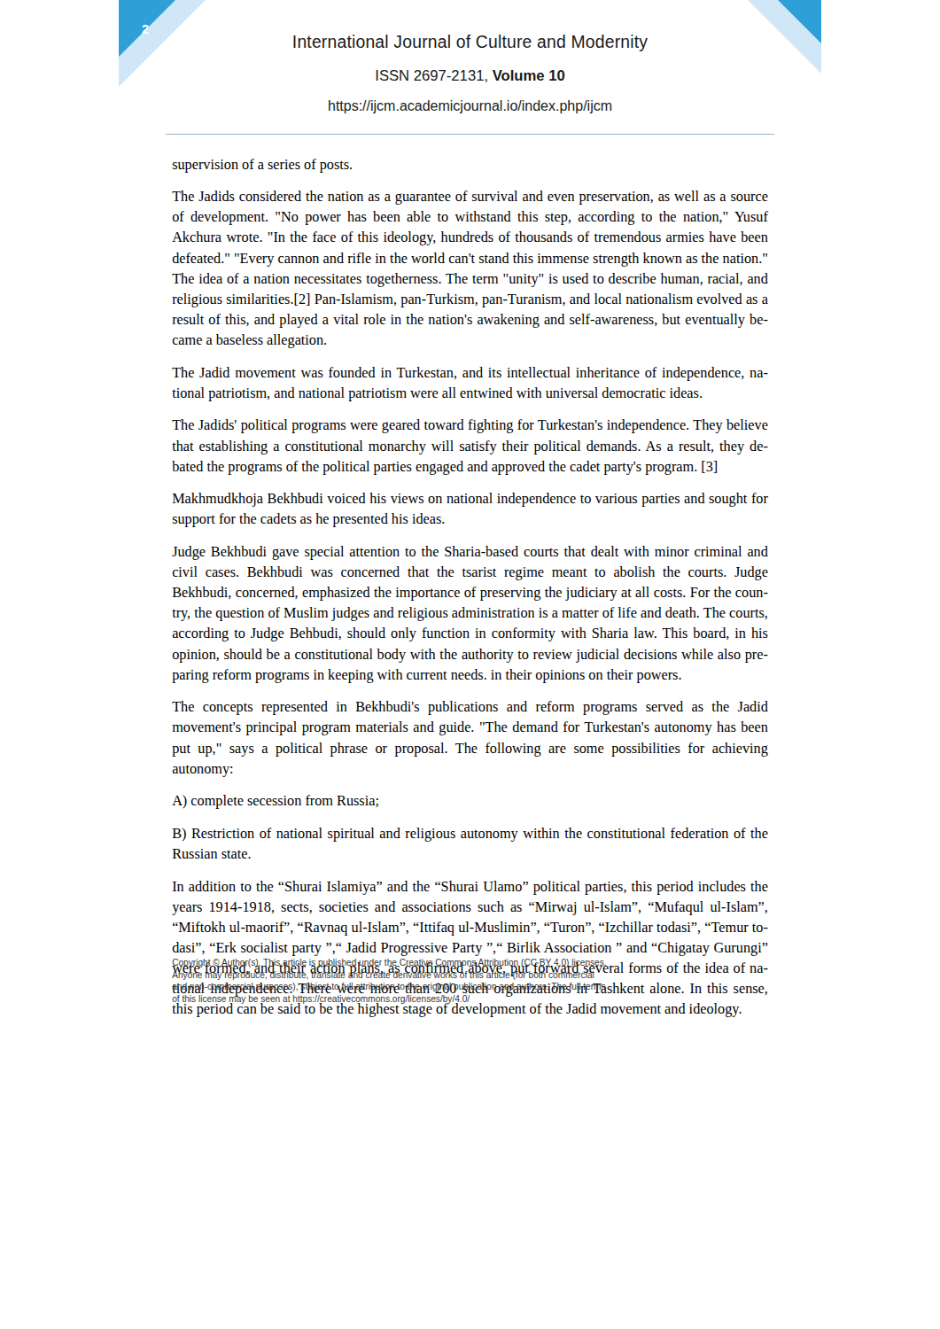2
International Journal of Culture and Modernity
ISSN 2697-2131, Volume 10
https://ijcm.academicjournal.io/index.php/ijcm
supervision of a series of posts.
The Jadids considered the nation as a guarantee of survival and even preservation, as well as a source of development. "No power has been able to withstand this step, according to the nation," Yusuf Akchura wrote. "In the face of this ideology, hundreds of thousands of tremendous armies have been defeated." "Every cannon and rifle in the world can't stand this immense strength known as the nation." The idea of a nation necessitates togetherness. The term "unity" is used to describe human, racial, and religious similarities.[2] Pan-Islamism, pan-Turkism, pan-Turanism, and local nationalism evolved as a result of this, and played a vital role in the nation's awakening and self-awareness, but eventually became a baseless allegation.
The Jadid movement was founded in Turkestan, and its intellectual inheritance of independence, national patriotism, and national patriotism were all entwined with universal democratic ideas.
The Jadids' political programs were geared toward fighting for Turkestan's independence. They believe that establishing a constitutional monarchy will satisfy their political demands. As a result, they debated the programs of the political parties engaged and approved the cadet party's program. [3]
Makhmudkhoja Bekhbudi voiced his views on national independence to various parties and sought for support for the cadets as he presented his ideas.
Judge Bekhbudi gave special attention to the Sharia-based courts that dealt with minor criminal and civil cases. Bekhbudi was concerned that the tsarist regime meant to abolish the courts. Judge Bekhbudi, concerned, emphasized the importance of preserving the judiciary at all costs. For the country, the question of Muslim judges and religious administration is a matter of life and death. The courts, according to Judge Behbudi, should only function in conformity with Sharia law. This board, in his opinion, should be a constitutional body with the authority to review judicial decisions while also preparing reform programs in keeping with current needs. in their opinions on their powers.
The concepts represented in Bekhbudi's publications and reform programs served as the Jadid movement's principal program materials and guide. "The demand for Turkestan's autonomy has been put up," says a political phrase or proposal. The following are some possibilities for achieving autonomy:
A) complete secession from Russia;
B) Restriction of national spiritual and religious autonomy within the constitutional federation of the Russian state.
In addition to the “Shurai Islamiya” and the “Shurai Ulamo” political parties, this period includes the years 1914-1918, sects, societies and associations such as “Mirwaj ul-Islam”, “Mufaqul ul-Islam”, “Miftokh ul-maorif”, “Ravnaq ul-Islam”, “Ittifaq ul-Muslimin”, “Turon”, “Izchillar todasi”, “Temur todasi”, “Erk socialist party ”,“ Jadid Progressive Party ”,“ Birlik Association ” and “Chigatay Gurungi” were formed, and their action plans, as confirmed above, put forward several forms of the idea of national independence. There were more than 200 such organizations in Tashkent alone. In this sense, this period can be said to be the highest stage of development of the Jadid movement and ideology.
Copyright © Author(s). This article is published under the Creative Commons Attribution (CC BY 4.0) licenses.
Anyone may reproduce, distribute, translate and create derivative works of this article (for both commercial
and non-commercial purposes), subject to full attribution to the original publication and authors. The full terms
of this license may be seen at https://creativecommons.org/licenses/by/4.0/